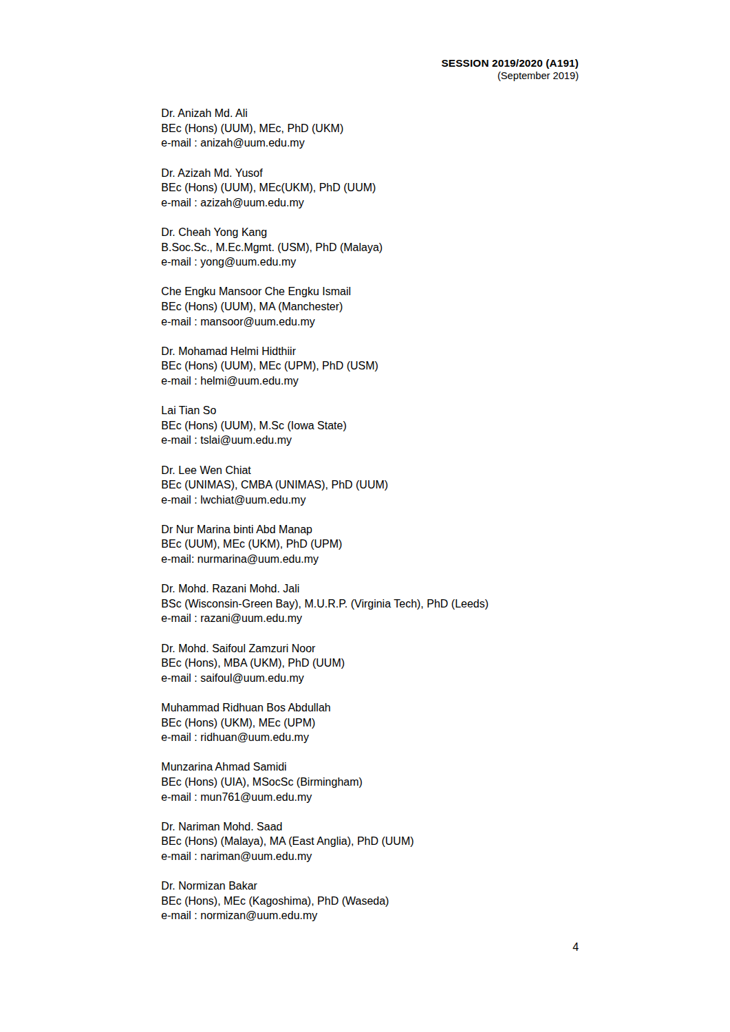SESSION 2019/2020 (A191)
(September 2019)
Dr. Anizah Md. Ali BEc (Hons) (UUM), MEc, PhD (UKM) e-mail : anizah@uum.edu.my
Dr. Azizah Md. Yusof BEc (Hons) (UUM), MEc(UKM), PhD (UUM) e-mail : azizah@uum.edu.my
Dr. Cheah Yong Kang B.Soc.Sc., M.Ec.Mgmt. (USM), PhD (Malaya) e-mail : yong@uum.edu.my
Che Engku Mansoor Che Engku Ismail BEc (Hons) (UUM), MA (Manchester) e-mail : mansoor@uum.edu.my
Dr. Mohamad Helmi Hidthiir BEc (Hons) (UUM), MEc (UPM), PhD (USM) e-mail : helmi@uum.edu.my
Lai Tian So BEc (Hons) (UUM), M.Sc (Iowa State) e-mail : tslai@uum.edu.my
Dr. Lee Wen Chiat BEc (UNIMAS), CMBA (UNIMAS), PhD (UUM) e-mail : lwchiat@uum.edu.my
Dr Nur Marina binti Abd Manap BEc (UUM), MEc (UKM), PhD (UPM) e-mail: nurmarina@uum.edu.my
Dr. Mohd. Razani Mohd. Jali BSc (Wisconsin-Green Bay), M.U.R.P. (Virginia Tech), PhD (Leeds) e-mail : razani@uum.edu.my
Dr. Mohd. Saifoul Zamzuri Noor BEc (Hons), MBA (UKM), PhD (UUM) e-mail : saifoul@uum.edu.my
Muhammad Ridhuan Bos Abdullah BEc (Hons) (UKM), MEc (UPM) e-mail : ridhuan@uum.edu.my
Munzarina Ahmad Samidi BEc (Hons) (UIA), MSocSc (Birmingham) e-mail : mun761@uum.edu.my
Dr. Nariman Mohd. Saad BEc (Hons) (Malaya), MA (East Anglia), PhD (UUM) e-mail : nariman@uum.edu.my
Dr. Normizan Bakar BEc (Hons), MEc (Kagoshima), PhD (Waseda) e-mail : normizan@uum.edu.my
4